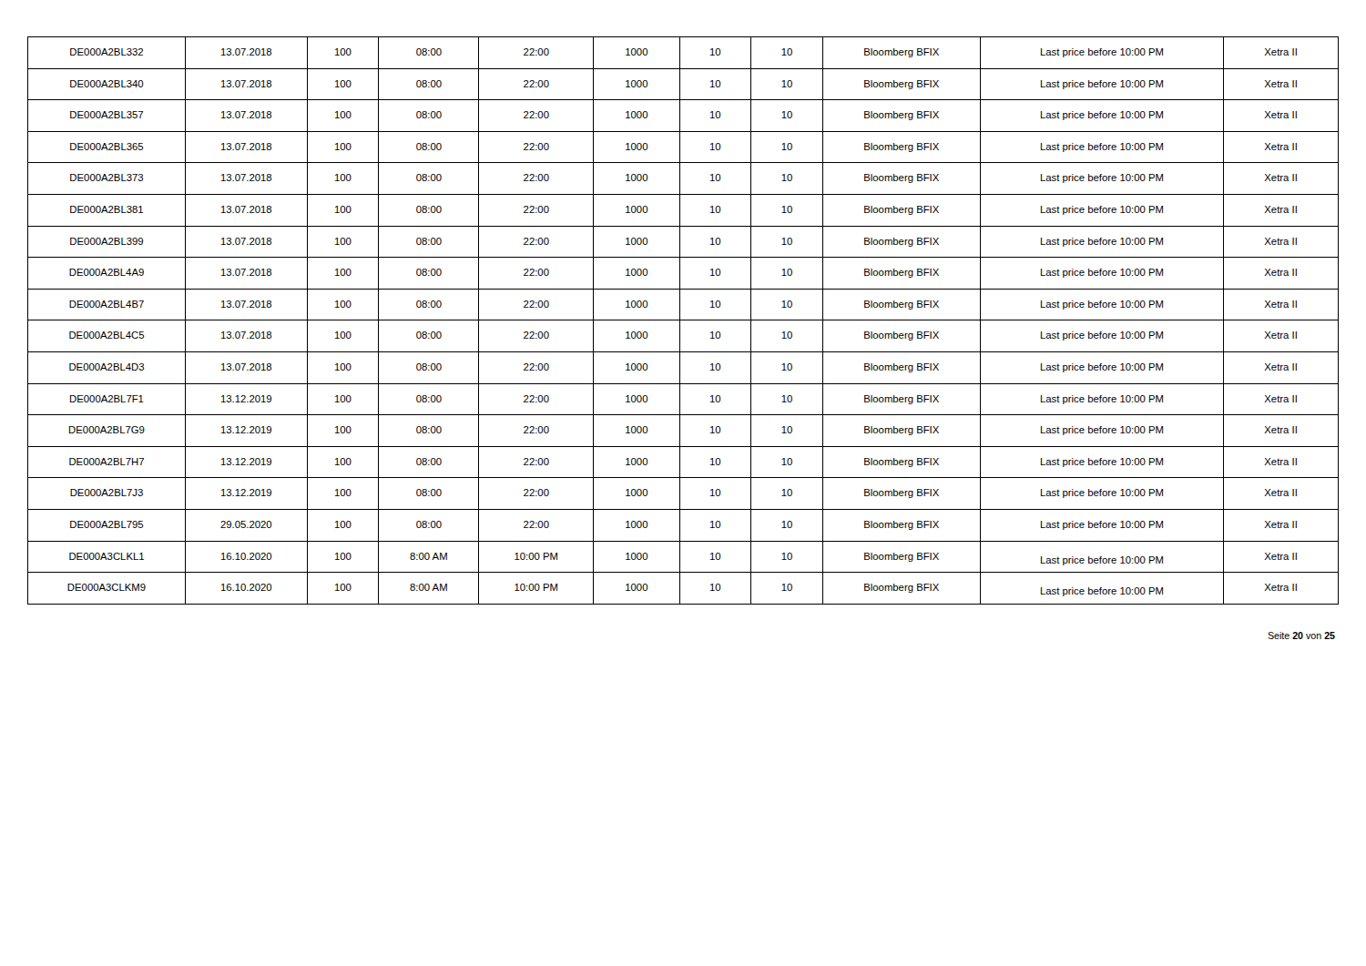| DE000A2BL332 | 13.07.2018 | 100 | 08:00 | 22:00 | 1000 | 10 | 10 | Bloomberg BFIX | Last price before 10:00 PM | Xetra II |
| DE000A2BL340 | 13.07.2018 | 100 | 08:00 | 22:00 | 1000 | 10 | 10 | Bloomberg BFIX | Last price before 10:00 PM | Xetra II |
| DE000A2BL357 | 13.07.2018 | 100 | 08:00 | 22:00 | 1000 | 10 | 10 | Bloomberg BFIX | Last price before 10:00 PM | Xetra II |
| DE000A2BL365 | 13.07.2018 | 100 | 08:00 | 22:00 | 1000 | 10 | 10 | Bloomberg BFIX | Last price before 10:00 PM | Xetra II |
| DE000A2BL373 | 13.07.2018 | 100 | 08:00 | 22:00 | 1000 | 10 | 10 | Bloomberg BFIX | Last price before 10:00 PM | Xetra II |
| DE000A2BL381 | 13.07.2018 | 100 | 08:00 | 22:00 | 1000 | 10 | 10 | Bloomberg BFIX | Last price before 10:00 PM | Xetra II |
| DE000A2BL399 | 13.07.2018 | 100 | 08:00 | 22:00 | 1000 | 10 | 10 | Bloomberg BFIX | Last price before 10:00 PM | Xetra II |
| DE000A2BL4A9 | 13.07.2018 | 100 | 08:00 | 22:00 | 1000 | 10 | 10 | Bloomberg BFIX | Last price before 10:00 PM | Xetra II |
| DE000A2BL4B7 | 13.07.2018 | 100 | 08:00 | 22:00 | 1000 | 10 | 10 | Bloomberg BFIX | Last price before 10:00 PM | Xetra II |
| DE000A2BL4C5 | 13.07.2018 | 100 | 08:00 | 22:00 | 1000 | 10 | 10 | Bloomberg BFIX | Last price before 10:00 PM | Xetra II |
| DE000A2BL4D3 | 13.07.2018 | 100 | 08:00 | 22:00 | 1000 | 10 | 10 | Bloomberg BFIX | Last price before 10:00 PM | Xetra II |
| DE000A2BL7F1 | 13.12.2019 | 100 | 08:00 | 22:00 | 1000 | 10 | 10 | Bloomberg BFIX | Last price before 10:00 PM | Xetra II |
| DE000A2BL7G9 | 13.12.2019 | 100 | 08:00 | 22:00 | 1000 | 10 | 10 | Bloomberg BFIX | Last price before 10:00 PM | Xetra II |
| DE000A2BL7H7 | 13.12.2019 | 100 | 08:00 | 22:00 | 1000 | 10 | 10 | Bloomberg BFIX | Last price before 10:00 PM | Xetra II |
| DE000A2BL7J3 | 13.12.2019 | 100 | 08:00 | 22:00 | 1000 | 10 | 10 | Bloomberg BFIX | Last price before 10:00 PM | Xetra II |
| DE000A2BL795 | 29.05.2020 | 100 | 08:00 | 22:00 | 1000 | 10 | 10 | Bloomberg BFIX | Last price before 10:00 PM | Xetra II |
| DE000A3CLKL1 | 16.10.2020 | 100 | 8:00 AM | 10:00 PM | 1000 | 10 | 10 | Bloomberg BFIX | Last price before 10:00 PM | Xetra II |
| DE000A3CLKM9 | 16.10.2020 | 100 | 8:00 AM | 10:00 PM | 1000 | 10 | 10 | Bloomberg BFIX | Last price before 10:00 PM | Xetra II |
Seite 20 von 25